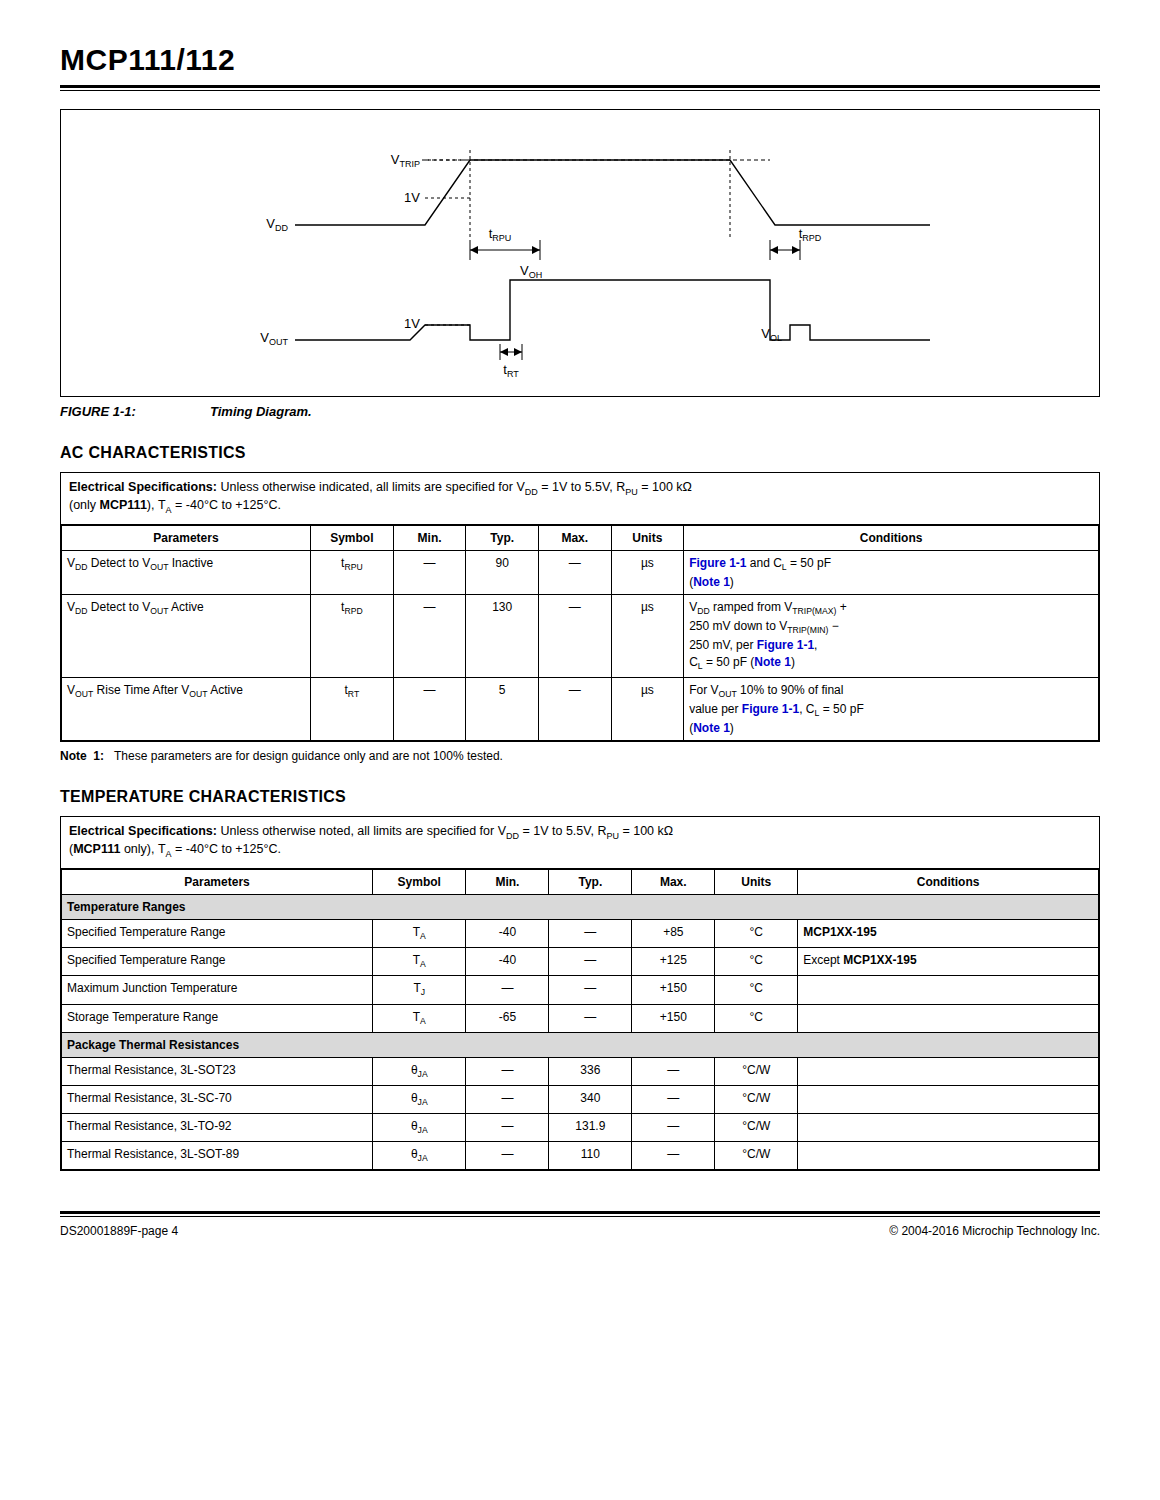MCP111/112
VDD VTRIP 1V tRPU tRPD VOUT VOH VOL 1V tRT
FIGURE 1-1: Timing Diagram.
AC CHARACTERISTICS
Electrical Specifications: Unless otherwise indicated, all limits are specified for VDD = 1V to 5.5V, RPU = 100 kΩ
(only MCP111), TA = -40°C to +125°C.
| Parameters | Symbol | Min. | Typ. | Max. | Units | Conditions |
| --- | --- | --- | --- | --- | --- | --- |
| V DD Detect to V OUT Inactive | t RPU | — | 90 | — | µs | Figure 1-1 and C L = 50 pF ( Note 1 ) |
| V DD Detect to V OUT Active | t RPD | — | 130 | — | µs | V DD ramped from V TRIP(MAX) + 250 mV down to V TRIP(MIN) − 250 mV, per Figure 1-1 , C L = 50 pF ( Note 1 ) |
| V OUT Rise Time After V OUT Active | t RT | — | 5 | — | µs | For V OUT 10% to 90% of final value per Figure 1-1 , C L = 50 pF ( Note 1 ) |
Note 1: These parameters are for design guidance only and are not 100% tested.
TEMPERATURE CHARACTERISTICS
Electrical Specifications: Unless otherwise noted, all limits are specified for VDD = 1V to 5.5V, RPU = 100 kΩ
(MCP111 only), TA = -40°C to +125°C.
| Parameters | Symbol | Min. | Typ. | Max. | Units | Conditions |
| --- | --- | --- | --- | --- | --- | --- |
| Temperature Ranges |
| Specified Temperature Range | T A | -40 | — | +85 | °C | MCP1XX-195 |
| Specified Temperature Range | T A | -40 | — | +125 | °C | Except MCP1XX-195 |
| Maximum Junction Temperature | T J | — | — | +150 | °C | |
| Storage Temperature Range | T A | -65 | — | +150 | °C | |
| Package Thermal Resistances |
| Thermal Resistance, 3L-SOT23 | θ JA | — | 336 | — | °C/W | |
| Thermal Resistance, 3L-SC-70 | θ JA | — | 340 | — | °C/W | |
| Thermal Resistance, 3L-TO-92 | θ JA | — | 131.9 | — | °C/W | |
| Thermal Resistance, 3L-SOT-89 | θ JA | — | 110 | — | °C/W | |
DS20001889F-page 4 © 2004-2016 Microchip Technology Inc.